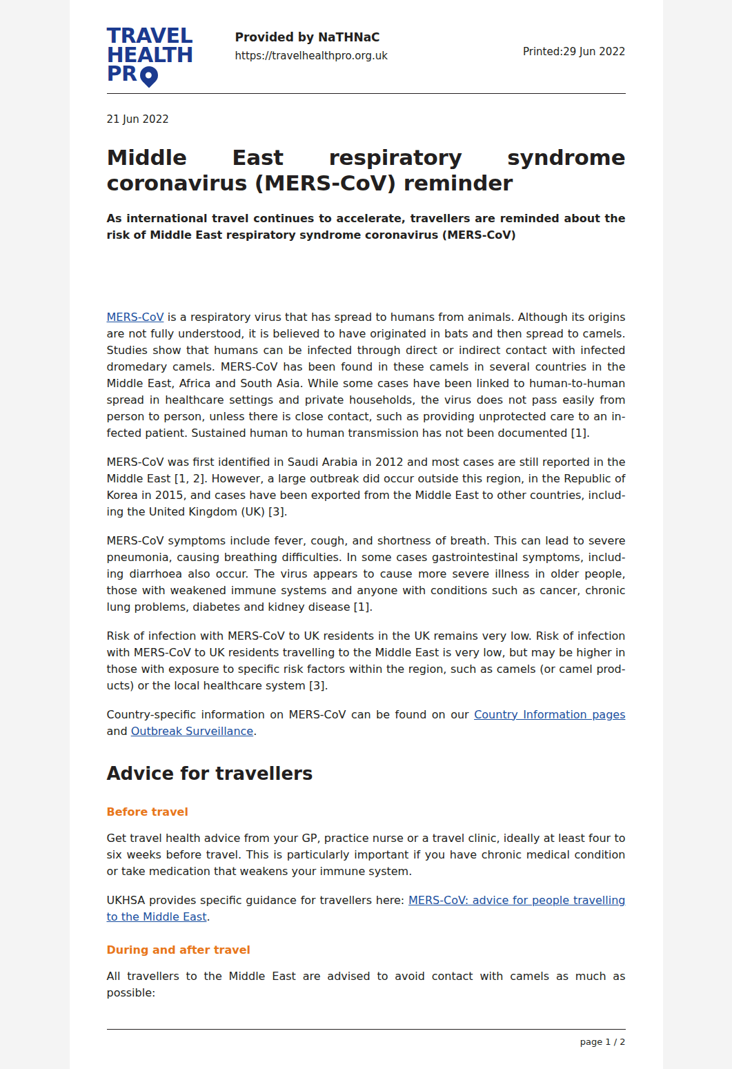Travel Health Pr
Provided by NaTHNaC
https://travelhealthpro.org.uk
Printed:29 Jun 2022
21 Jun 2022
Middle East respiratory syndrome coronavirus (MERS-CoV) reminder
As international travel continues to accelerate, travellers are reminded about the risk of Middle East respiratory syndrome coronavirus (MERS-CoV)
MERS-CoV is a respiratory virus that has spread to humans from animals. Although its origins are not fully understood, it is believed to have originated in bats and then spread to camels. Studies show that humans can be infected through direct or indirect contact with infected dromedary camels. MERS-CoV has been found in these camels in several countries in the Middle East, Africa and South Asia. While some cases have been linked to human-to-human spread in healthcare settings and private households, the virus does not pass easily from person to person, unless there is close contact, such as providing unprotected care to an infected patient. Sustained human to human transmission has not been documented [1].
MERS-CoV was first identified in Saudi Arabia in 2012 and most cases are still reported in the Middle East [1, 2]. However, a large outbreak did occur outside this region, in the Republic of Korea in 2015, and cases have been exported from the Middle East to other countries, including the United Kingdom (UK) [3].
MERS-CoV symptoms include fever, cough, and shortness of breath. This can lead to severe pneumonia, causing breathing difficulties. In some cases gastrointestinal symptoms, including diarrhoea also occur. The virus appears to cause more severe illness in older people, those with weakened immune systems and anyone with conditions such as cancer, chronic lung problems, diabetes and kidney disease [1].
Risk of infection with MERS-CoV to UK residents in the UK remains very low. Risk of infection with MERS-CoV to UK residents travelling to the Middle East is very low, but may be higher in those with exposure to specific risk factors within the region, such as camels (or camel products) or the local healthcare system [3].
Country-specific information on MERS-CoV can be found on our Country Information pages and Outbreak Surveillance.
Advice for travellers
Before travel
Get travel health advice from your GP, practice nurse or a travel clinic, ideally at least four to six weeks before travel. This is particularly important if you have chronic medical condition or take medication that weakens your immune system.
UKHSA provides specific guidance for travellers here: MERS-CoV: advice for people travelling to the Middle East.
During and after travel
All travellers to the Middle East are advised to avoid contact with camels as much as possible:
page 1 / 2